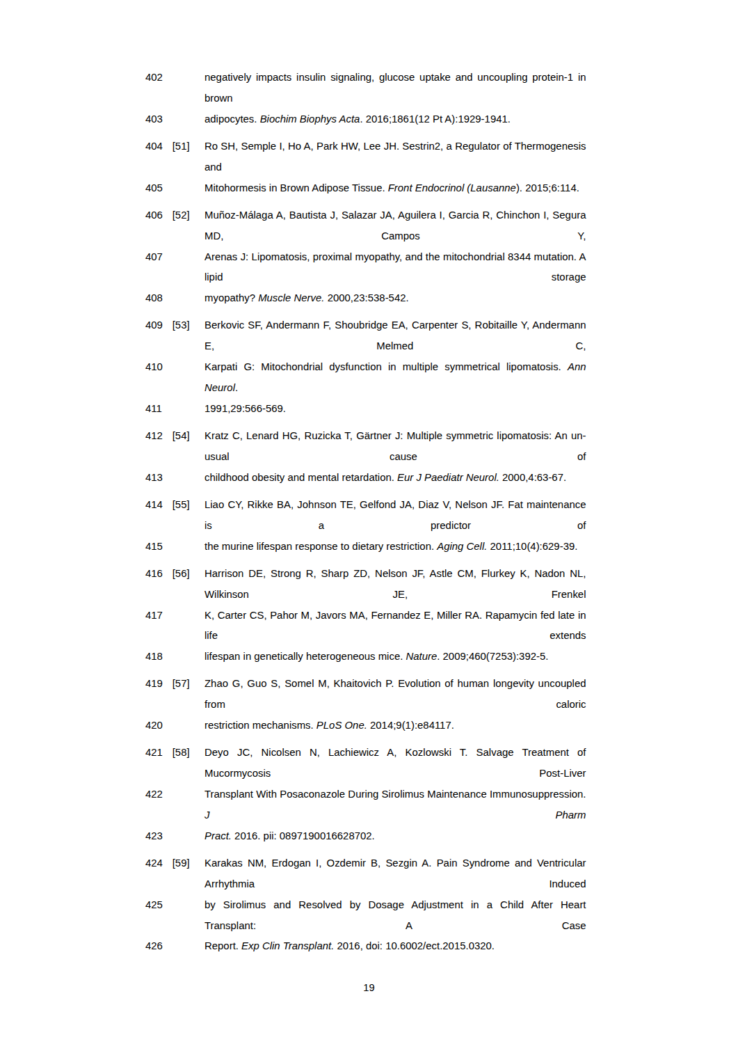402 negatively impacts insulin signaling, glucose uptake and uncoupling protein-1 in brown
403 adipocytes. Biochim Biophys Acta. 2016;1861(12 Pt A):1929-1941.
404 [51] Ro SH, Semple I, Ho A, Park HW, Lee JH. Sestrin2, a Regulator of Thermogenesis and
405 Mitohormesis in Brown Adipose Tissue. Front Endocrinol (Lausanne). 2015;6:114.
406 [52] Muñoz-Málaga A, Bautista J, Salazar JA, Aguilera I, Garcia R, Chinchon I, Segura MD, Campos Y,
407 Arenas J: Lipomatosis, proximal myopathy, and the mitochondrial 8344 mutation. A lipid storage
408 myopathy? Muscle Nerve. 2000,23:538-542.
409 [53] Berkovic SF, Andermann F, Shoubridge EA, Carpenter S, Robitaille Y, Andermann E, Melmed C,
410 Karpati G: Mitochondrial dysfunction in multiple symmetrical lipomatosis. Ann Neurol.
411 1991,29:566-569.
412 [54] Kratz C, Lenard HG, Ruzicka T, Gärtner J: Multiple symmetric lipomatosis: An unusual cause of
413 childhood obesity and mental retardation. Eur J Paediatr Neurol. 2000,4:63-67.
414 [55] Liao CY, Rikke BA, Johnson TE, Gelfond JA, Diaz V, Nelson JF. Fat maintenance is a predictor of
415 the murine lifespan response to dietary restriction. Aging Cell. 2011;10(4):629-39.
416 [56] Harrison DE, Strong R, Sharp ZD, Nelson JF, Astle CM, Flurkey K, Nadon NL, Wilkinson JE, Frenkel
417 K, Carter CS, Pahor M, Javors MA, Fernandez E, Miller RA. Rapamycin fed late in life extends
418 lifespan in genetically heterogeneous mice. Nature. 2009;460(7253):392-5.
419 [57] Zhao G, Guo S, Somel M, Khaitovich P. Evolution of human longevity uncoupled from caloric
420 restriction mechanisms. PLoS One. 2014;9(1):e84117.
421 [58] Deyo JC, Nicolsen N, Lachiewicz A, Kozlowski T. Salvage Treatment of Mucormycosis Post-Liver
422 Transplant With Posaconazole During Sirolimus Maintenance Immunosuppression. J Pharm
423 Pract. 2016. pii: 0897190016628702.
424 [59] Karakas NM, Erdogan I, Ozdemir B, Sezgin A. Pain Syndrome and Ventricular Arrhythmia Induced
425 by Sirolimus and Resolved by Dosage Adjustment in a Child After Heart Transplant: A Case
426 Report. Exp Clin Transplant. 2016, doi: 10.6002/ect.2015.0320.
19